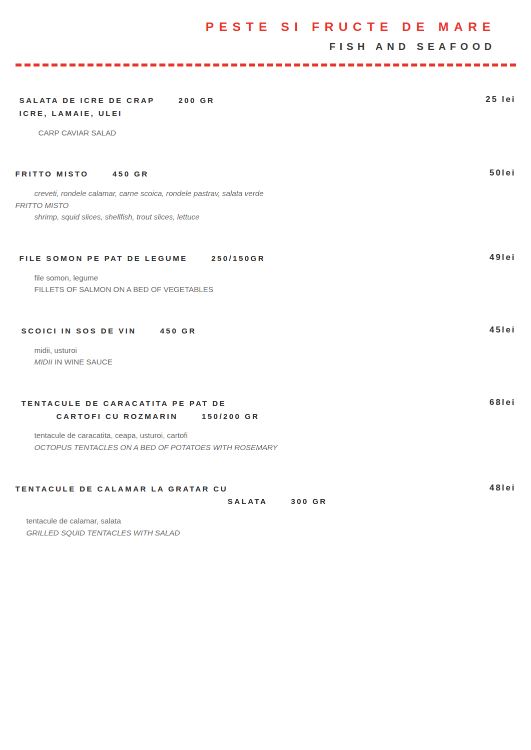Peste si Fructe de Mare
Fish and Seafood
Salata de icre de crap 200 gr Icre, lamaie, ulei
25 lei
Carp caviar salad
Fritto misto 450 gr
50lei
creveti, rondele calamar, carne scoica, rondele pastrav, salata verde Fritto misto shrimp, squid slices, shellfish, trout slices, lettuce
File somon pe pat de legume 250/150gr
49lei
file somon, legume
Fillets of salmon on a bed of vegetables
Scoici in sos de vin 450 gr
45lei
midii, usturoi
Midii in wine sauce
Tentacule de caracatita pe pat de Cartofi cu rozmarin 150/200 gr
68lei
tentacule de caracatita, ceapa, usturoi, cartofi
Octopus tentacles on a bed of potatoes with rosemary
Tentacule de calamar la gratar cu Salata 300 gr
48lei
tentacule de calamar, salata
Grilled squid tentacles with salad